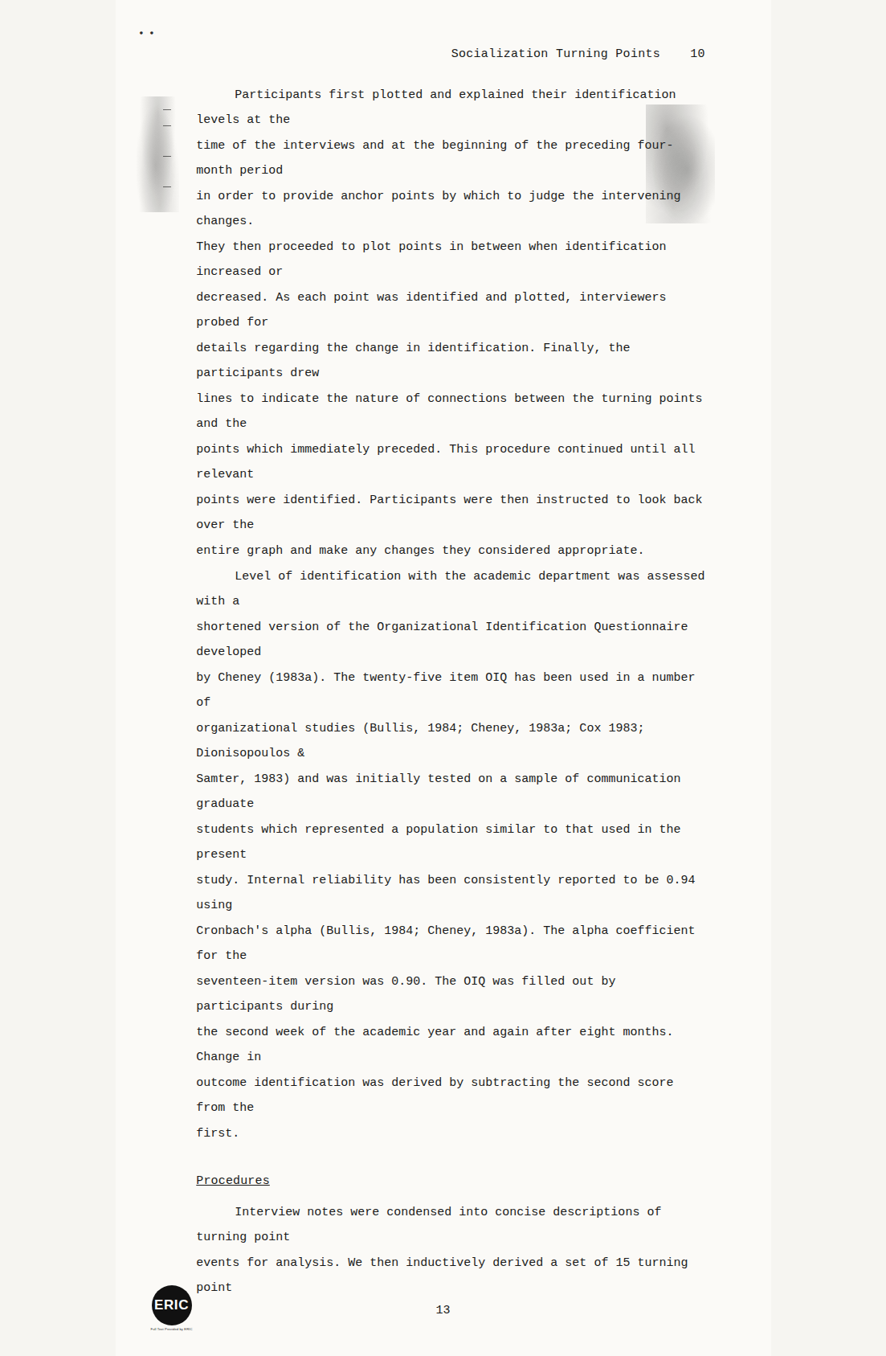••
Socialization Turning Points 10
Participants first plotted and explained their identification levels at the
time of the interviews and at the beginning of the preceding four-month period
in order to provide anchor points by which to judge the intervening changes.
They then proceeded to plot points in between when identification increased or
decreased. As each point was identified and plotted, interviewers probed for
details regarding the change in identification. Finally, the participants drew
lines to indicate the nature of connections between the turning points and the
points which immediately preceded. This procedure continued until all relevant
points were identified. Participants were then instructed to look back over the
entire graph and make any changes they considered appropriate.
Level of identification with the academic department was assessed with a
shortened version of the Organizational Identification Questionnaire developed
by Cheney (1983a). The twenty-five item OIQ has been used in a number of
organizational studies (Bullis, 1984; Cheney, 1983a; Cox 1983; Dionisopoulos &
Samter, 1983) and was initially tested on a sample of communication graduate
students which represented a population similar to that used in the present
study. Internal reliability has been consistently reported to be 0.94 using
Cronbach's alpha (Bullis, 1984; Cheney, 1983a). The alpha coefficient for the
seventeen-item version was 0.90. The OIQ was filled out by participants during
the second week of the academic year and again after eight months. Change in
outcome identification was derived by subtracting the second score from the
first.
Procedures
Interview notes were condensed into concise descriptions of turning point
events for analysis. We then inductively derived a set of 15 turning point
ERIC
Full Text Provided by ERIC
13